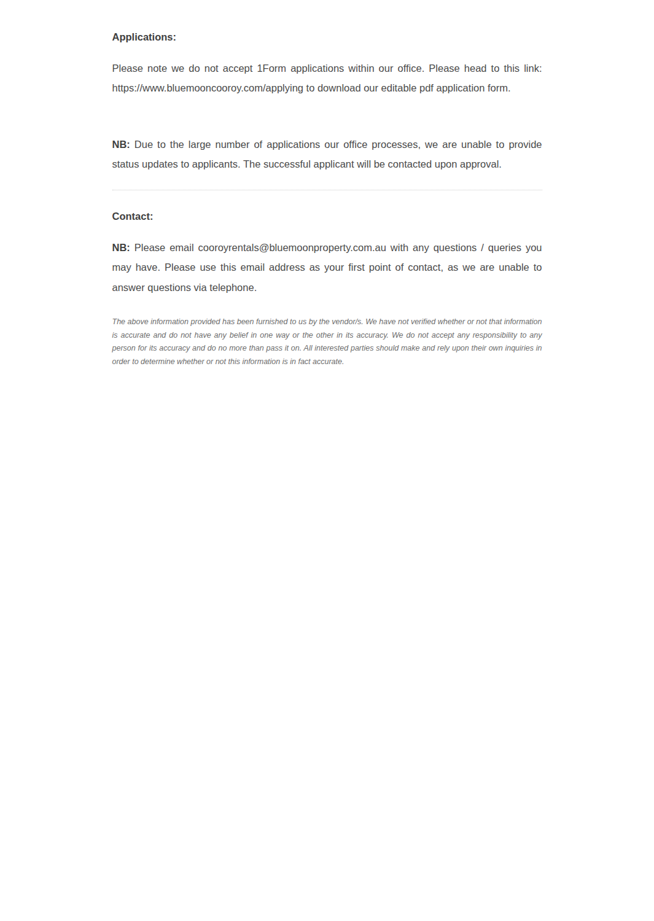Applications:
Please note we do not accept 1Form applications within our office. Please head to this link: https://www.bluemooncooroy.com/applying to download our editable pdf application form.
NB: Due to the large number of applications our office processes, we are unable to provide status updates to applicants. The successful applicant will be contacted upon approval.
Contact:
NB: Please email cooroyrentals@bluemoonproperty.com.au with any questions / queries you may have. Please use this email address as your first point of contact, as we are unable to answer questions via telephone.
The above information provided has been furnished to us by the vendor/s. We have not verified whether or not that information is accurate and do not have any belief in one way or the other in its accuracy. We do not accept any responsibility to any person for its accuracy and do no more than pass it on. All interested parties should make and rely upon their own inquiries in order to determine whether or not this information is in fact accurate.